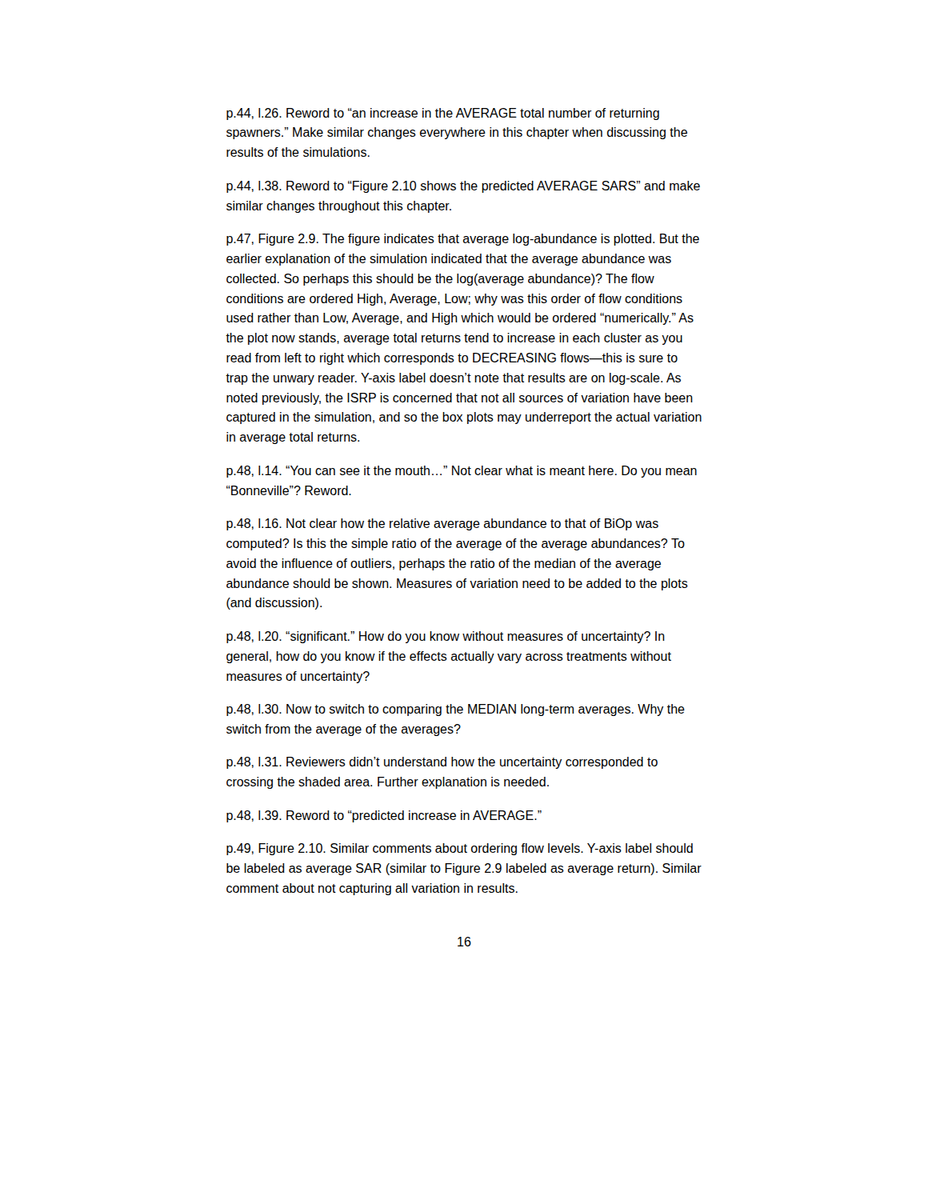p.44, l.26. Reword to “an increase in the AVERAGE total number of returning spawners.” Make similar changes everywhere in this chapter when discussing the results of the simulations.
p.44, l.38. Reword to “Figure 2.10 shows the predicted AVERAGE SARS” and make similar changes throughout this chapter.
p.47, Figure 2.9. The figure indicates that average log-abundance is plotted. But the earlier explanation of the simulation indicated that the average abundance was collected. So perhaps this should be the log(average abundance)? The flow conditions are ordered High, Average, Low; why was this order of flow conditions used rather than Low, Average, and High which would be ordered “numerically.” As the plot now stands, average total returns tend to increase in each cluster as you read from left to right which corresponds to DECREASING flows—this is sure to trap the unwary reader. Y-axis label doesn’t note that results are on log-scale. As noted previously, the ISRP is concerned that not all sources of variation have been captured in the simulation, and so the box plots may underreport the actual variation in average total returns.
p.48, l.14. “You can see it the mouth…” Not clear what is meant here. Do you mean “Bonneville”? Reword.
p.48, l.16. Not clear how the relative average abundance to that of BiOp was computed? Is this the simple ratio of the average of the average abundances? To avoid the influence of outliers, perhaps the ratio of the median of the average abundance should be shown. Measures of variation need to be added to the plots (and discussion).
p.48, l.20. “significant.” How do you know without measures of uncertainty? In general, how do you know if the effects actually vary across treatments without measures of uncertainty?
p.48, l.30. Now to switch to comparing the MEDIAN long-term averages. Why the switch from the average of the averages?
p.48, l.31. Reviewers didn’t understand how the uncertainty corresponded to crossing the shaded area. Further explanation is needed.
p.48, l.39. Reword to “predicted increase in AVERAGE.”
p.49, Figure 2.10. Similar comments about ordering flow levels. Y-axis label should be labeled as average SAR (similar to Figure 2.9 labeled as average return). Similar comment about not capturing all variation in results.
16